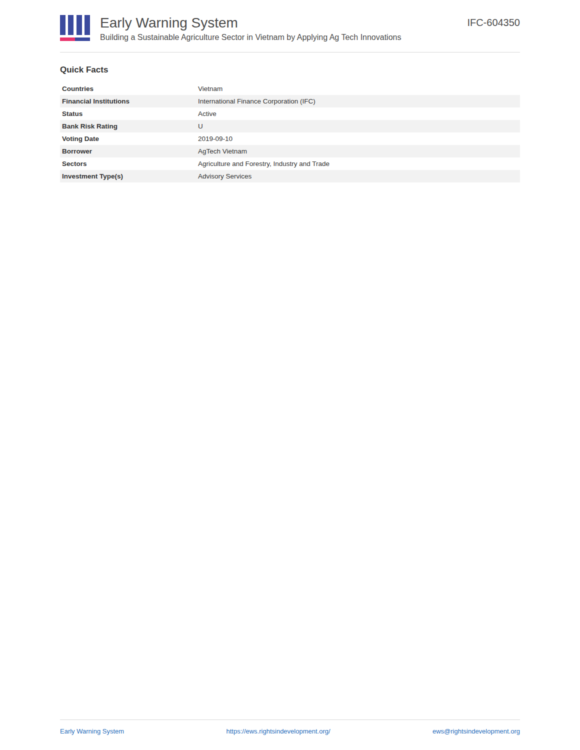Early Warning System
Building a Sustainable Agriculture Sector in Vietnam by Applying Ag Tech Innovations
IFC-604350
Quick Facts
| Countries | Vietnam |
| Financial Institutions | International Finance Corporation (IFC) |
| Status | Active |
| Bank Risk Rating | U |
| Voting Date | 2019-09-10 |
| Borrower | AgTech Vietnam |
| Sectors | Agriculture and Forestry, Industry and Trade |
| Investment Type(s) | Advisory Services |
Early Warning System
https://ews.rightsindevelopment.org/
ews@rightsindevelopment.org